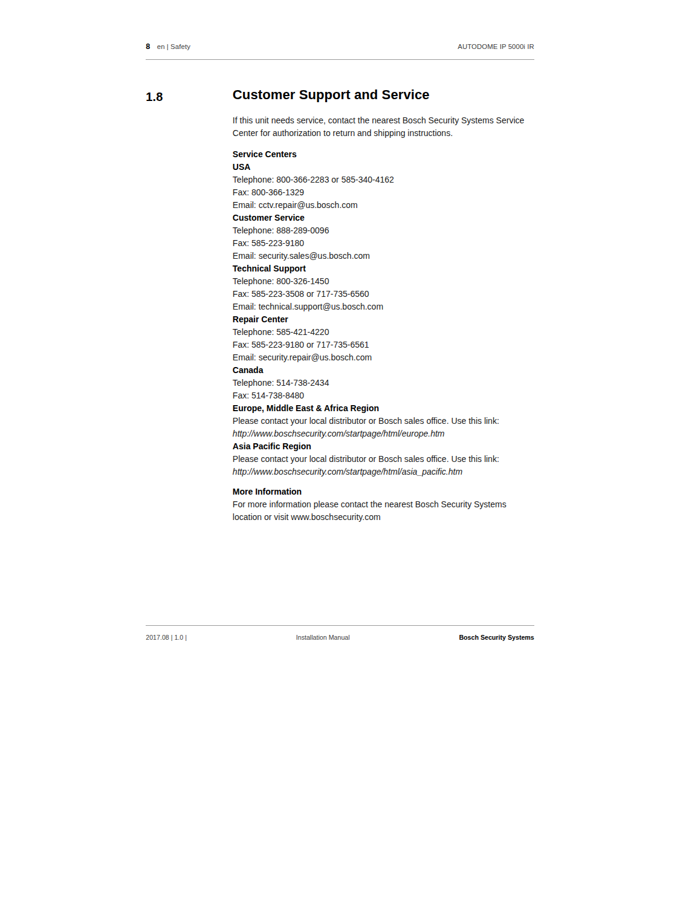8 en | Safety
AUTODOME IP 5000i IR
1.8
Customer Support and Service
If this unit needs service, contact the nearest Bosch Security Systems Service Center for authorization to return and shipping instructions.
Service Centers
USA
Telephone: 800-366-2283 or 585-340-4162
Fax: 800-366-1329
Email: cctv.repair@us.bosch.com
Customer Service
Telephone: 888-289-0096
Fax: 585-223-9180
Email: security.sales@us.bosch.com
Technical Support
Telephone: 800-326-1450
Fax: 585-223-3508 or 717-735-6560
Email: technical.support@us.bosch.com
Repair Center
Telephone: 585-421-4220
Fax: 585-223-9180 or 717-735-6561
Email: security.repair@us.bosch.com
Canada
Telephone: 514-738-2434
Fax: 514-738-8480
Europe, Middle East & Africa Region
Please contact your local distributor or Bosch sales office. Use this link:
http://www.boschsecurity.com/startpage/html/europe.htm
Asia Pacific Region
Please contact your local distributor or Bosch sales office. Use this link:
http://www.boschsecurity.com/startpage/html/asia_pacific.htm
More Information
For more information please contact the nearest Bosch Security Systems location or visit www.boschsecurity.com
2017.08 | 1.0 |
Installation Manual
Bosch Security Systems